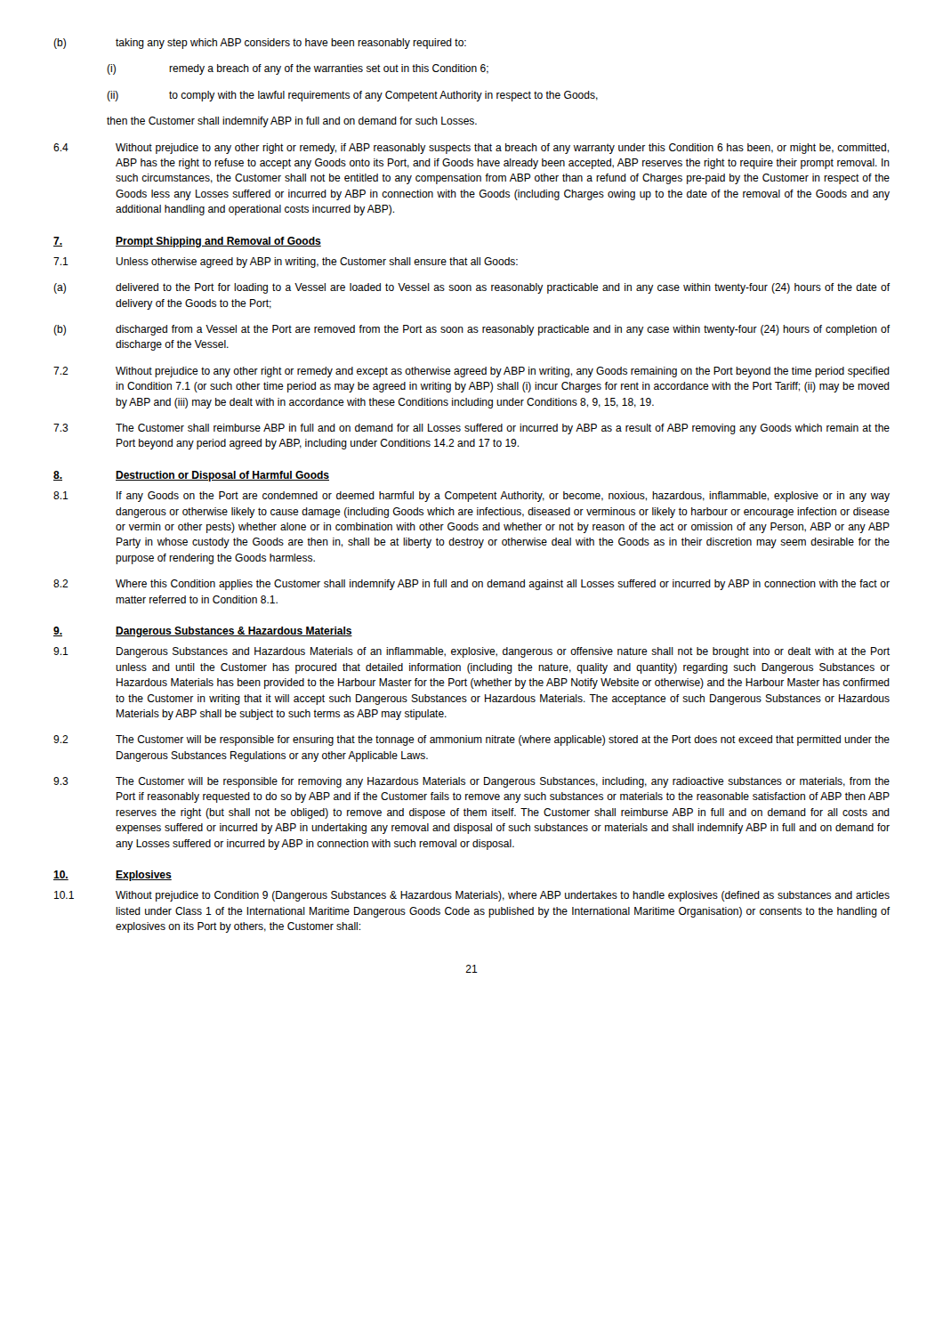(b)
taking any step which ABP considers to have been reasonably required to:
(i)
remedy a breach of any of the warranties set out in this Condition 6;
(ii)
to comply with the lawful requirements of any Competent Authority in respect to the Goods,
then the Customer shall indemnify ABP in full and on demand for such Losses.
6.4
Without prejudice to any other right or remedy, if ABP reasonably suspects that a breach of any warranty under this Condition 6 has been, or might be, committed, ABP has the right to refuse to accept any Goods onto its Port, and if Goods have already been accepted, ABP reserves the right to require their prompt removal. In such circumstances, the Customer shall not be entitled to any compensation from ABP other than a refund of Charges pre-paid by the Customer in respect of the Goods less any Losses suffered or incurred by ABP in connection with the Goods (including Charges owing up to the date of the removal of the Goods and any additional handling and operational costs incurred by ABP).
7. Prompt Shipping and Removal of Goods
7.1
Unless otherwise agreed by ABP in writing, the Customer shall ensure that all Goods:
(a)
delivered to the Port for loading to a Vessel are loaded to Vessel as soon as reasonably practicable and in any case within twenty-four (24) hours of the date of delivery of the Goods to the Port;
(b)
discharged from a Vessel at the Port are removed from the Port as soon as reasonably practicable and in any case within twenty-four (24) hours of completion of discharge of the Vessel.
7.2
Without prejudice to any other right or remedy and except as otherwise agreed by ABP in writing, any Goods remaining on the Port beyond the time period specified in Condition 7.1 (or such other time period as may be agreed in writing by ABP) shall (i) incur Charges for rent in accordance with the Port Tariff; (ii) may be moved by ABP and (iii) may be dealt with in accordance with these Conditions including under Conditions 8, 9, 15, 18, 19.
7.3
The Customer shall reimburse ABP in full and on demand for all Losses suffered or incurred by ABP as a result of ABP removing any Goods which remain at the Port beyond any period agreed by ABP, including under Conditions 14.2 and 17 to 19.
8. Destruction or Disposal of Harmful Goods
8.1
If any Goods on the Port are condemned or deemed harmful by a Competent Authority, or become, noxious, hazardous, inflammable, explosive or in any way dangerous or otherwise likely to cause damage (including Goods which are infectious, diseased or verminous or likely to harbour or encourage infection or disease or vermin or other pests) whether alone or in combination with other Goods and whether or not by reason of the act or omission of any Person, ABP or any ABP Party in whose custody the Goods are then in, shall be at liberty to destroy or otherwise deal with the Goods as in their discretion may seem desirable for the purpose of rendering the Goods harmless.
8.2
Where this Condition applies the Customer shall indemnify ABP in full and on demand against all Losses suffered or incurred by ABP in connection with the fact or matter referred to in Condition 8.1.
9. Dangerous Substances & Hazardous Materials
9.1
Dangerous Substances and Hazardous Materials of an inflammable, explosive, dangerous or offensive nature shall not be brought into or dealt with at the Port unless and until the Customer has procured that detailed information (including the nature, quality and quantity) regarding such Dangerous Substances or Hazardous Materials has been provided to the Harbour Master for the Port (whether by the ABP Notify Website or otherwise) and the Harbour Master has confirmed to the Customer in writing that it will accept such Dangerous Substances or Hazardous Materials. The acceptance of such Dangerous Substances or Hazardous Materials by ABP shall be subject to such terms as ABP may stipulate.
9.2
The Customer will be responsible for ensuring that the tonnage of ammonium nitrate (where applicable) stored at the Port does not exceed that permitted under the Dangerous Substances Regulations or any other Applicable Laws.
9.3
The Customer will be responsible for removing any Hazardous Materials or Dangerous Substances, including, any radioactive substances or materials, from the Port if reasonably requested to do so by ABP and if the Customer fails to remove any such substances or materials to the reasonable satisfaction of ABP then ABP reserves the right (but shall not be obliged) to remove and dispose of them itself. The Customer shall reimburse ABP in full and on demand for all costs and expenses suffered or incurred by ABP in undertaking any removal and disposal of such substances or materials and shall indemnify ABP in full and on demand for any Losses suffered or incurred by ABP in connection with such removal or disposal.
10. Explosives
10.1
Without prejudice to Condition 9 (Dangerous Substances & Hazardous Materials), where ABP undertakes to handle explosives (defined as substances and articles listed under Class 1 of the International Maritime Dangerous Goods Code as published by the International Maritime Organisation) or consents to the handling of explosives on its Port by others, the Customer shall:
21